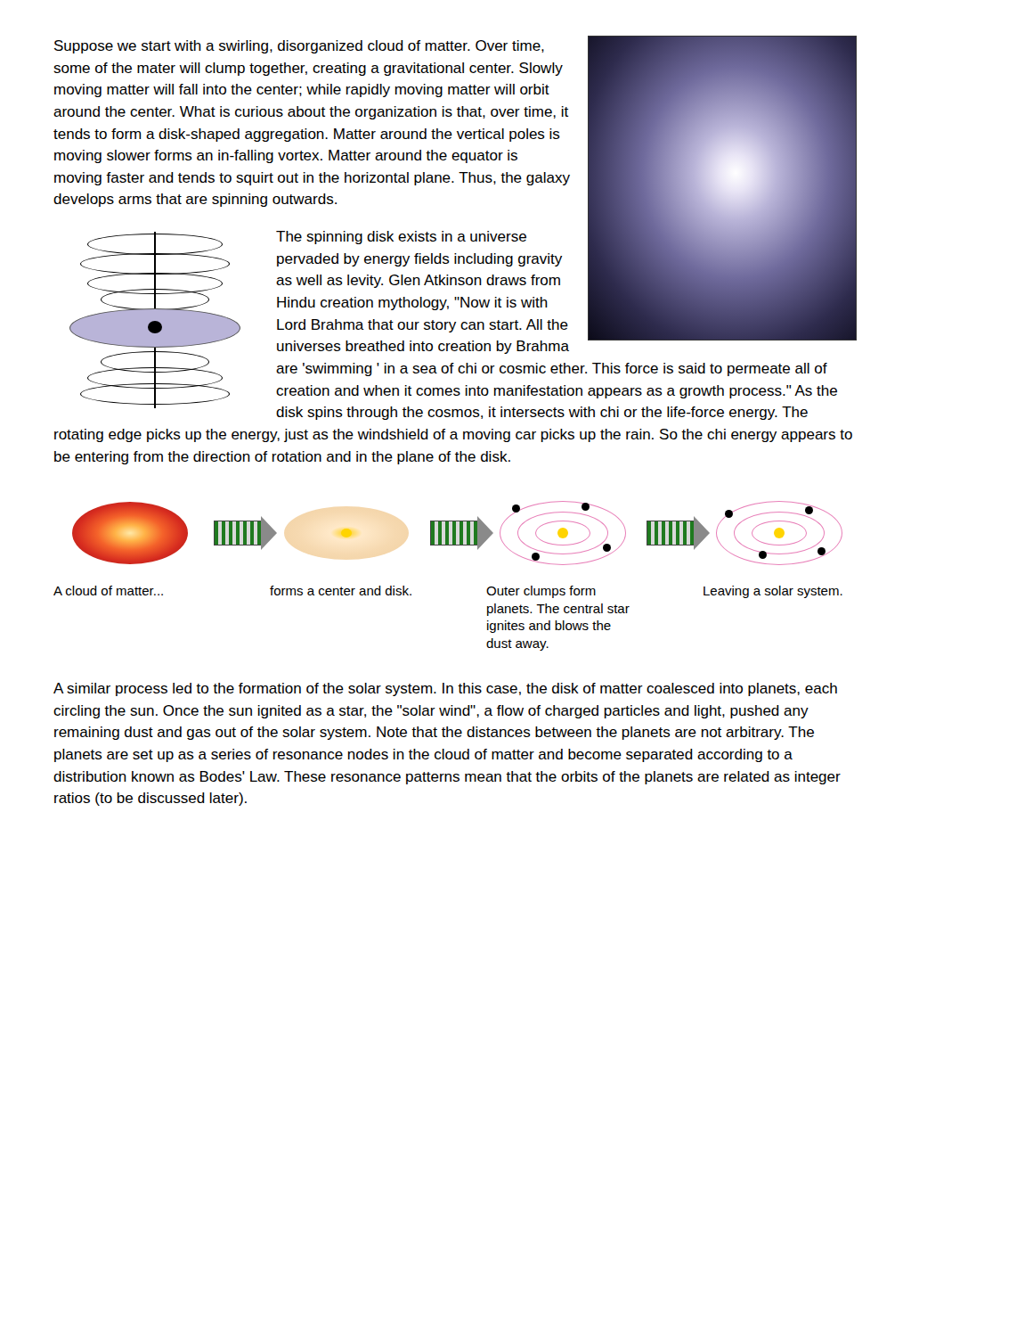Suppose we start with a swirling, disorganized cloud of matter. Over time, some of the mater will clump together, creating a gravitational center. Slowly moving matter will fall into the center; while rapidly moving matter will orbit around the center. What is curious about the organization is that, over time, it tends to form a disk-shaped aggregation. Matter around the vertical poles is moving slower forms an in-falling vortex. Matter around the equator is moving faster and tends to squirt out in the horizontal plane. Thus, the galaxy develops arms that are spinning outwards.
The spinning disk exists in a universe pervaded by energy fields including gravity as well as levity. Glen Atkinson draws from Hindu creation mythology, "Now it is with Lord Brahma that our story can start. All the universes breathed into creation by Brahma are 'swimming ' in a sea of chi or cosmic ether. This force is said to permeate all of creation and when it comes into manifestation appears as a growth process." As the disk spins through the cosmos, it intersects with chi or the life-force energy. The rotating edge picks up the energy, just as the windshield of a moving car picks up the rain. So the chi energy appears to be entering from the direction of rotation and in the plane of the disk.
A cloud of matter...
forms a center and disk.
Outer clumps form planets. The central star ignites and blows the dust away.
Leaving a solar system.
A similar process led to the formation of the solar system. In this case, the disk of matter coalesced into planets, each circling the sun. Once the sun ignited as a star, the "solar wind", a flow of charged particles and light, pushed any remaining dust and gas out of the solar system. Note that the distances between the planets are not arbitrary. The planets are set up as a series of resonance nodes in the cloud of matter and become separated according to a distribution known as Bodes' Law. These resonance patterns mean that the orbits of the planets are related as integer ratios (to be discussed later).